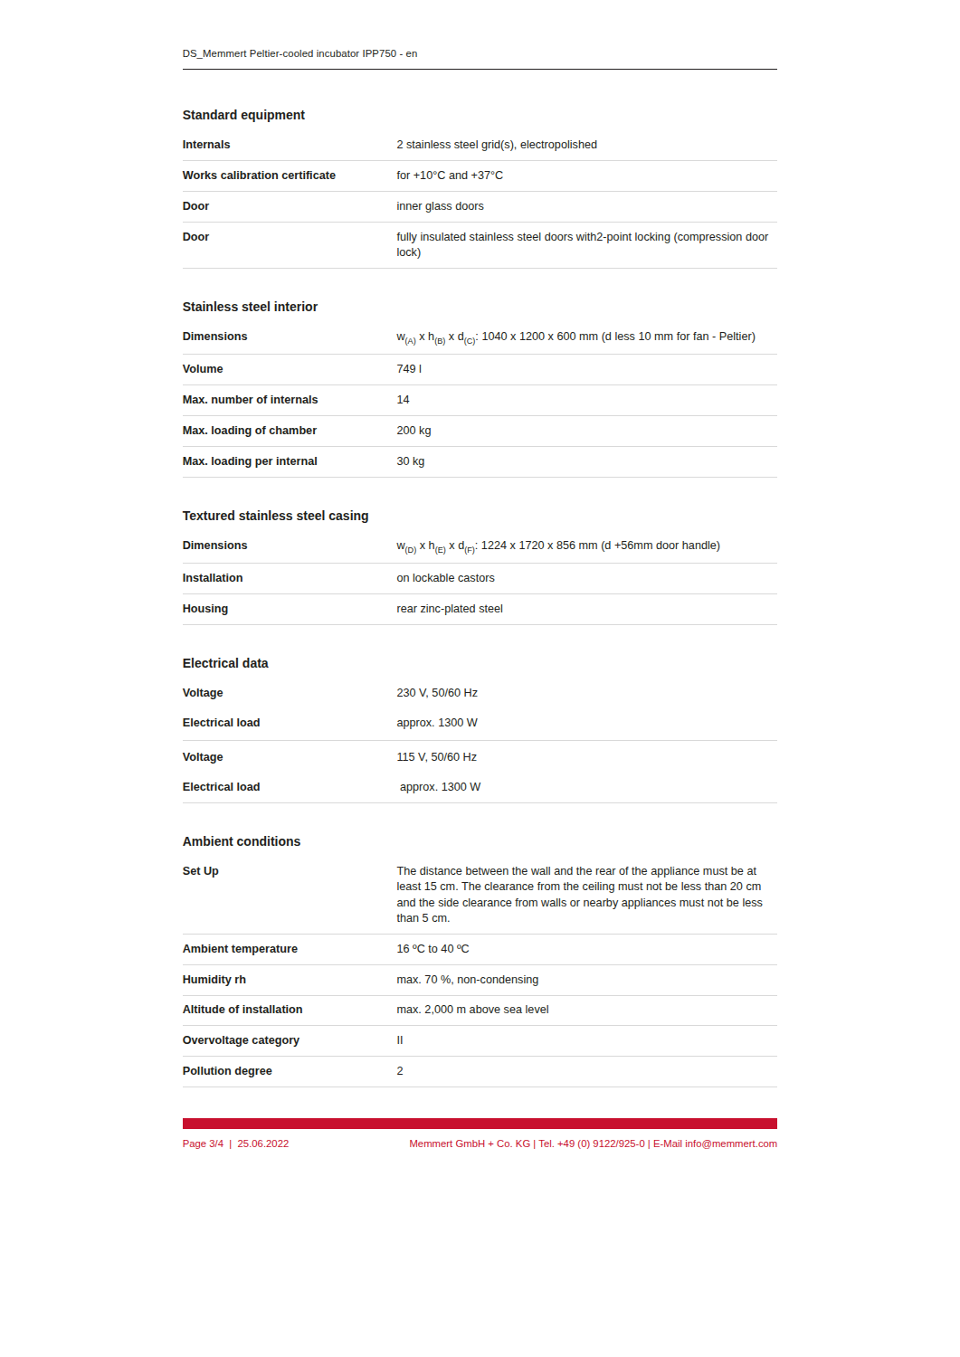DS_Memmert Peltier-cooled incubator IPP750 - en
Standard equipment
| Internals | 2 stainless steel grid(s), electropolished |
| Works calibration certificate | for +10°C and +37°C |
| Door | inner glass doors |
| Door | fully insulated stainless steel doors with2-point locking (compression door lock) |
Stainless steel interior
| Dimensions | w (A) x h (B) x d (C) : 1040 x 1200 x 600 mm (d less 10 mm for fan - Peltier) |
| Volume | 749 l |
| Max. number of internals | 14 |
| Max. loading of chamber | 200 kg |
| Max. loading per internal | 30 kg |
Textured stainless steel casing
| Dimensions | w (D) x h (E) x d (F) : 1224 x 1720 x 856 mm (d +56mm door handle) |
| Installation | on lockable castors |
| Housing | rear zinc-plated steel |
Electrical data
| Voltage | 230 V, 50/60 Hz |
| Electrical load | approx. 1300 W |
| Voltage | 115 V, 50/60 Hz |
| Electrical load | approx. 1300 W |
Ambient conditions
| Set Up | The distance between the wall and the rear of the appliance must be at least 15 cm. The clearance from the ceiling must not be less than 20 cm and the side clearance from walls or nearby appliances must not be less than 5 cm. |
| Ambient temperature | 16 ºC to 40 ºC |
| Humidity rh | max. 70 %, non-condensing |
| Altitude of installation | max. 2,000 m above sea level |
| Overvoltage category | II |
| Pollution degree | 2 |
Page 3/4 | 25.06.2022
Memmert GmbH + Co. KG | Tel. +49 (0) 9122/925-0 | E-Mail info@memmert.com